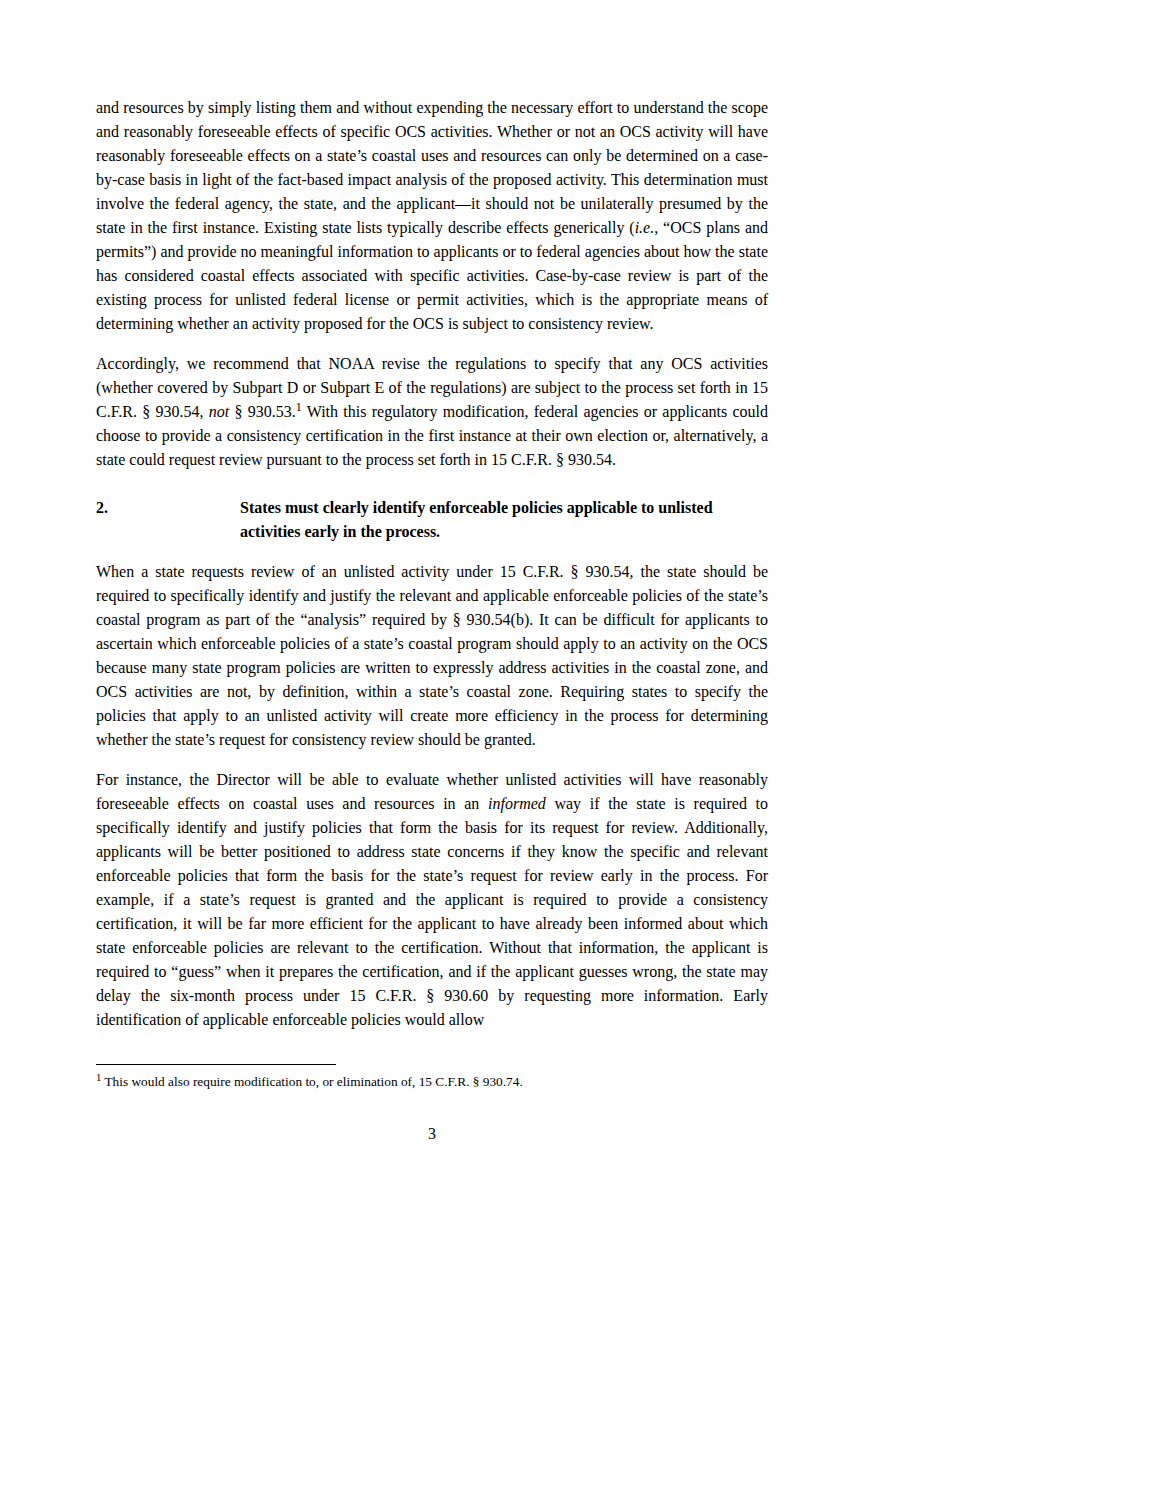and resources by simply listing them and without expending the necessary effort to understand the scope and reasonably foreseeable effects of specific OCS activities. Whether or not an OCS activity will have reasonably foreseeable effects on a state’s coastal uses and resources can only be determined on a case-by-case basis in light of the fact-based impact analysis of the proposed activity. This determination must involve the federal agency, the state, and the applicant—it should not be unilaterally presumed by the state in the first instance. Existing state lists typically describe effects generically (i.e., “OCS plans and permits”) and provide no meaningful information to applicants or to federal agencies about how the state has considered coastal effects associated with specific activities. Case-by-case review is part of the existing process for unlisted federal license or permit activities, which is the appropriate means of determining whether an activity proposed for the OCS is subject to consistency review.
Accordingly, we recommend that NOAA revise the regulations to specify that any OCS activities (whether covered by Subpart D or Subpart E of the regulations) are subject to the process set forth in 15 C.F.R. § 930.54, not § 930.53.1 With this regulatory modification, federal agencies or applicants could choose to provide a consistency certification in the first instance at their own election or, alternatively, a state could request review pursuant to the process set forth in 15 C.F.R. § 930.54.
2. States must clearly identify enforceable policies applicable to unlisted activities early in the process.
When a state requests review of an unlisted activity under 15 C.F.R. § 930.54, the state should be required to specifically identify and justify the relevant and applicable enforceable policies of the state’s coastal program as part of the “analysis” required by § 930.54(b). It can be difficult for applicants to ascertain which enforceable policies of a state’s coastal program should apply to an activity on the OCS because many state program policies are written to expressly address activities in the coastal zone, and OCS activities are not, by definition, within a state’s coastal zone. Requiring states to specify the policies that apply to an unlisted activity will create more efficiency in the process for determining whether the state’s request for consistency review should be granted.
For instance, the Director will be able to evaluate whether unlisted activities will have reasonably foreseeable effects on coastal uses and resources in an informed way if the state is required to specifically identify and justify policies that form the basis for its request for review. Additionally, applicants will be better positioned to address state concerns if they know the specific and relevant enforceable policies that form the basis for the state’s request for review early in the process. For example, if a state’s request is granted and the applicant is required to provide a consistency certification, it will be far more efficient for the applicant to have already been informed about which state enforceable policies are relevant to the certification. Without that information, the applicant is required to “guess” when it prepares the certification, and if the applicant guesses wrong, the state may delay the six-month process under 15 C.F.R. § 930.60 by requesting more information. Early identification of applicable enforceable policies would allow
1 This would also require modification to, or elimination of, 15 C.F.R. § 930.74.
3